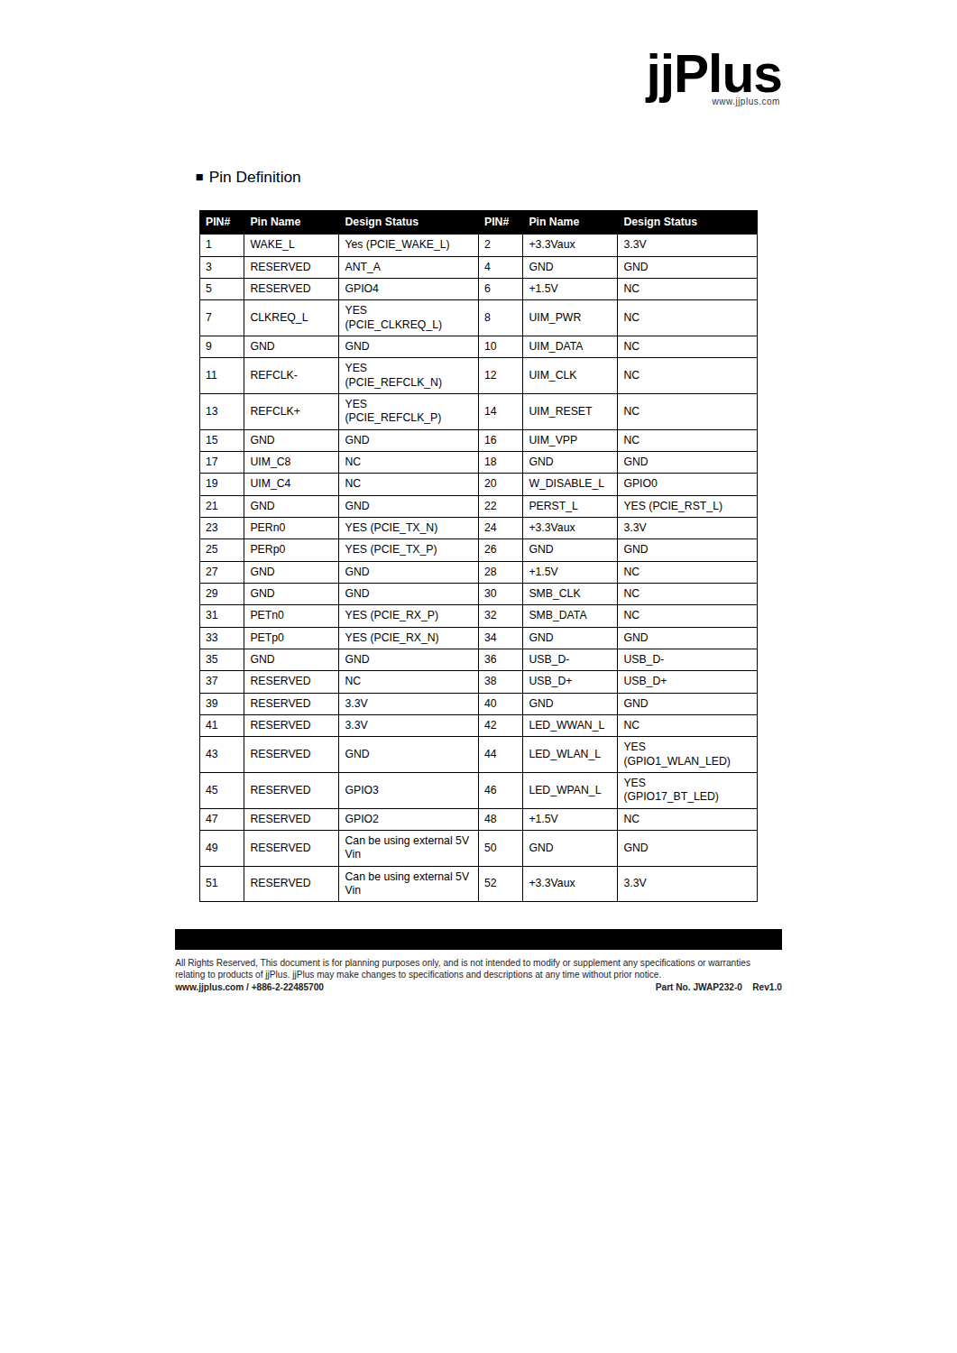jj Plus
www.jjplus.com
Pin Definition
| PIN# | Pin Name | Design Status | PIN# | Pin Name | Design Status |
| --- | --- | --- | --- | --- | --- |
| 1 | WAKE_L | Yes (PCIE_WAKE_L) | 2 | +3.3Vaux | 3.3V |
| 3 | RESERVED | ANT_A | 4 | GND | GND |
| 5 | RESERVED | GPIO4 | 6 | +1.5V | NC |
| 7 | CLKREQ_L | YES (PCIE_CLKREQ_L) | 8 | UIM_PWR | NC |
| 9 | GND | GND | 10 | UIM_DATA | NC |
| 11 | REFCLK- | YES (PCIE_REFCLK_N) | 12 | UIM_CLK | NC |
| 13 | REFCLK+ | YES (PCIE_REFCLK_P) | 14 | UIM_RESET | NC |
| 15 | GND | GND | 16 | UIM_VPP | NC |
| 17 | UIM_C8 | NC | 18 | GND | GND |
| 19 | UIM_C4 | NC | 20 | W_DISABLE_L | GPIO0 |
| 21 | GND | GND | 22 | PERST_L | YES (PCIE_RST_L) |
| 23 | PERn0 | YES (PCIE_TX_N) | 24 | +3.3Vaux | 3.3V |
| 25 | PERp0 | YES (PCIE_TX_P) | 26 | GND | GND |
| 27 | GND | GND | 28 | +1.5V | NC |
| 29 | GND | GND | 30 | SMB_CLK | NC |
| 31 | PETn0 | YES (PCIE_RX_P) | 32 | SMB_DATA | NC |
| 33 | PETp0 | YES (PCIE_RX_N) | 34 | GND | GND |
| 35 | GND | GND | 36 | USB_D- | USB_D- |
| 37 | RESERVED | NC | 38 | USB_D+ | USB_D+ |
| 39 | RESERVED | 3.3V | 40 | GND | GND |
| 41 | RESERVED | 3.3V | 42 | LED_WWAN_L | NC |
| 43 | RESERVED | GND | 44 | LED_WLAN_L | YES (GPIO1_WLAN_LED) |
| 45 | RESERVED | GPIO3 | 46 | LED_WPAN_L | YES (GPIO17_BT_LED) |
| 47 | RESERVED | GPIO2 | 48 | +1.5V | NC |
| 49 | RESERVED | Can be using external 5V Vin | 50 | GND | GND |
| 51 | RESERVED | Can be using external 5V Vin | 52 | +3.3Vaux | 3.3V |
All Rights Reserved, This document is for planning purposes only, and is not intended to modify or supplement any specifications or warranties relating to products of jjPlus. jjPlus may make changes to specifications and descriptions at any time without prior notice.
www.jjplus.com / +886-2-22485700 Part No. JWAP232-0 Rev1.0